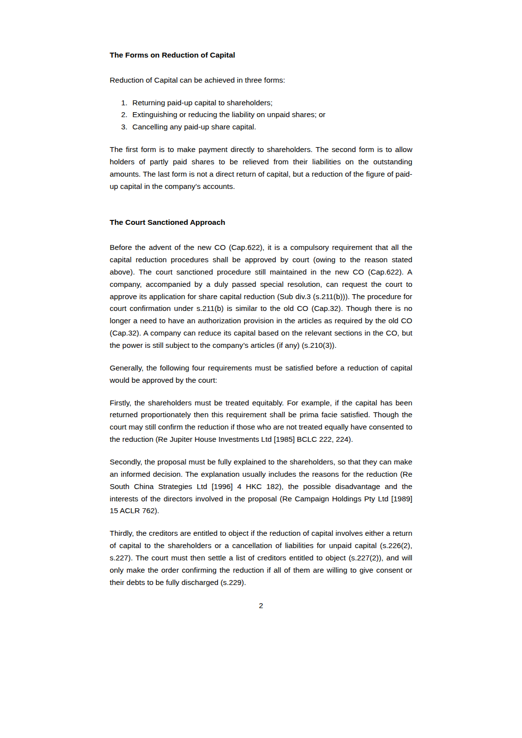The Forms on Reduction of Capital
Reduction of Capital can be achieved in three forms:
Returning paid-up capital to shareholders;
Extinguishing or reducing the liability on unpaid shares; or
Cancelling any paid-up share capital.
The first form is to make payment directly to shareholders. The second form is to allow holders of partly paid shares to be relieved from their liabilities on the outstanding amounts. The last form is not a direct return of capital, but a reduction of the figure of paid-up capital in the company’s accounts.
The Court Sanctioned Approach
Before the advent of the new CO (Cap.622), it is a compulsory requirement that all the capital reduction procedures shall be approved by court (owing to the reason stated above). The court sanctioned procedure still maintained in the new CO (Cap.622). A company, accompanied by a duly passed special resolution, can request the court to approve its application for share capital reduction (Sub div.3 (s.211(b))). The procedure for court confirmation under s.211(b) is similar to the old CO (Cap.32). Though there is no longer a need to have an authorization provision in the articles as required by the old CO (Cap.32). A company can reduce its capital based on the relevant sections in the CO, but the power is still subject to the company’s articles (if any) (s.210(3)).
Generally, the following four requirements must be satisfied before a reduction of capital would be approved by the court:
Firstly, the shareholders must be treated equitably. For example, if the capital has been returned proportionately then this requirement shall be prima facie satisfied. Though the court may still confirm the reduction if those who are not treated equally have consented to the reduction (Re Jupiter House Investments Ltd [1985] BCLC 222, 224).
Secondly, the proposal must be fully explained to the shareholders, so that they can make an informed decision. The explanation usually includes the reasons for the reduction (Re South China Strategies Ltd [1996] 4 HKC 182), the possible disadvantage and the interests of the directors involved in the proposal (Re Campaign Holdings Pty Ltd [1989] 15 ACLR 762).
Thirdly, the creditors are entitled to object if the reduction of capital involves either a return of capital to the shareholders or a cancellation of liabilities for unpaid capital (s.226(2), s.227). The court must then settle a list of creditors entitled to object (s.227(2)), and will only make the order confirming the reduction if all of them are willing to give consent or their debts to be fully discharged (s.229).
2